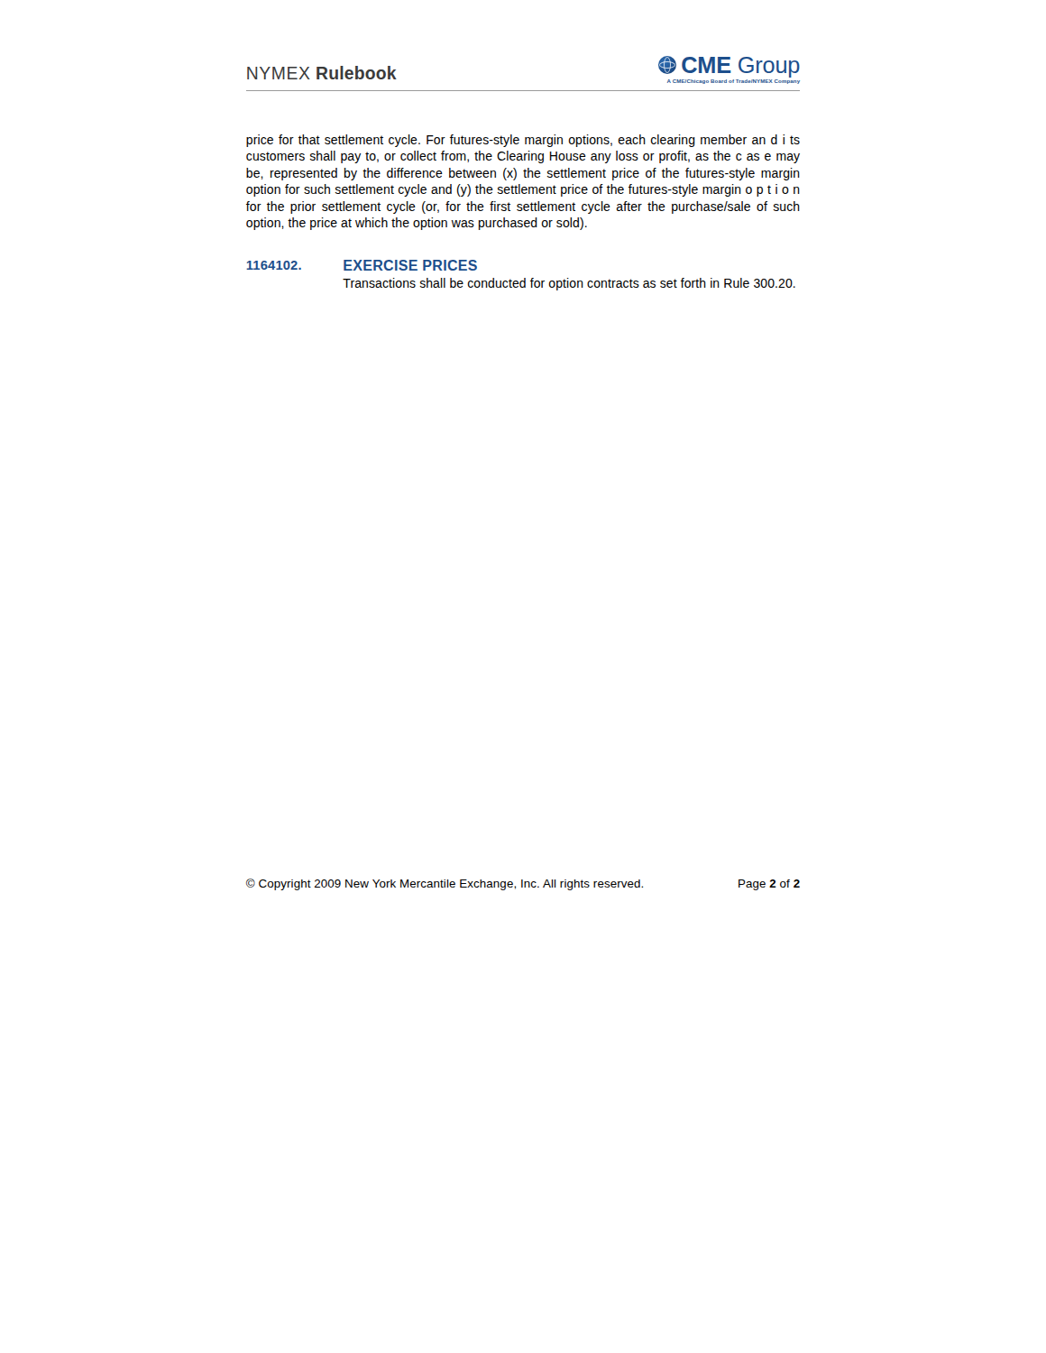NYMEX Rulebook
CME Group
A CME/Chicago Board of Trade/NYMEX Company
price for that settlement cycle. For futures-style margin options, each clearing member an d i ts customers shall pay to, or collect from, the Clearing House any loss or profit, as the c as e may be, represented by the difference between (x) the settlement price of the futures-style margin option for such settlement cycle and (y) the settlement price of the futures-style margin o p t i o n for the prior settlement cycle (or, for the first settlement cycle after the purchase/sale of such option, the price at which the option was purchased or sold).
1164102.
EXERCISE PRICES
Transactions shall be conducted for option contracts as set forth in Rule 300.20.
© Copyright 2009 New York Mercantile Exchange, Inc. All rights reserved.
Page 2 of 2